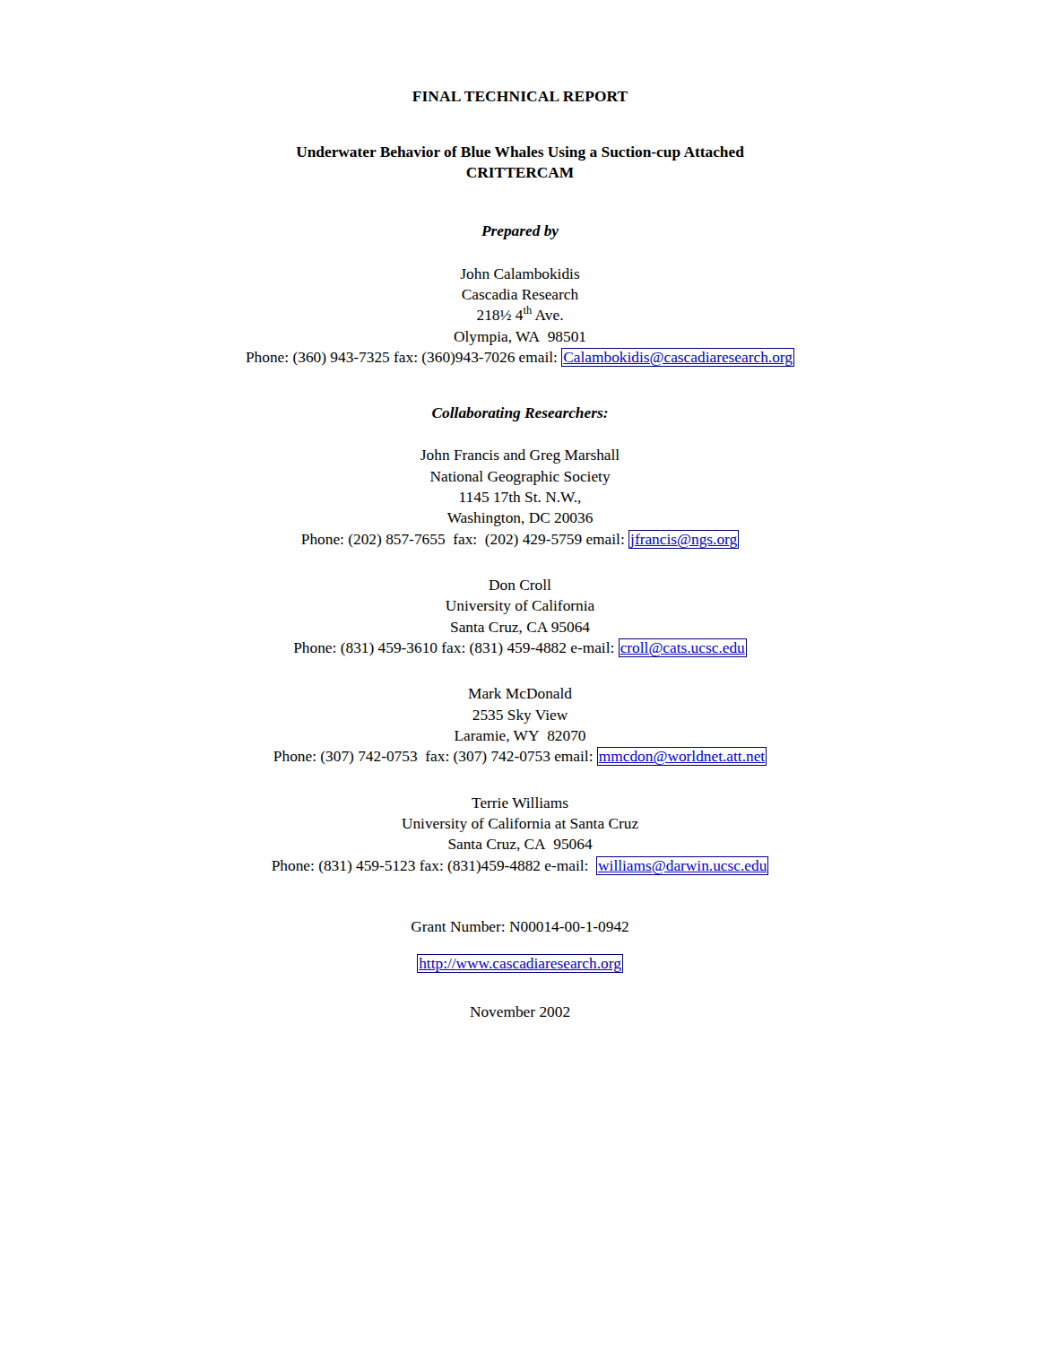FINAL TECHNICAL REPORT
Underwater Behavior of Blue Whales Using a Suction-cup Attached CRITTERCAM
Prepared by
John Calambokidis
Cascadia Research
218½ 4th Ave.
Olympia, WA 98501
Phone: (360) 943-7325 fax: (360)943-7026 email: Calambokidis@cascadiaresearch.org
Collaborating Researchers:
John Francis and Greg Marshall
National Geographic Society
1145 17th St. N.W.,
Washington, DC 20036
Phone: (202) 857-7655 fax: (202) 429-5759 email: jfrancis@ngs.org
Don Croll
University of California
Santa Cruz, CA 95064
Phone: (831) 459-3610 fax: (831) 459-4882 e-mail: croll@cats.ucsc.edu
Mark McDonald
2535 Sky View
Laramie, WY 82070
Phone: (307) 742-0753 fax: (307) 742-0753 email: mmcdon@worldnet.att.net
Terrie Williams
University of California at Santa Cruz
Santa Cruz, CA 95064
Phone: (831) 459-5123 fax: (831)459-4882 e-mail: williams@darwin.ucsc.edu
Grant Number: N00014-00-1-0942
http://www.cascadiaresearch.org
November 2002